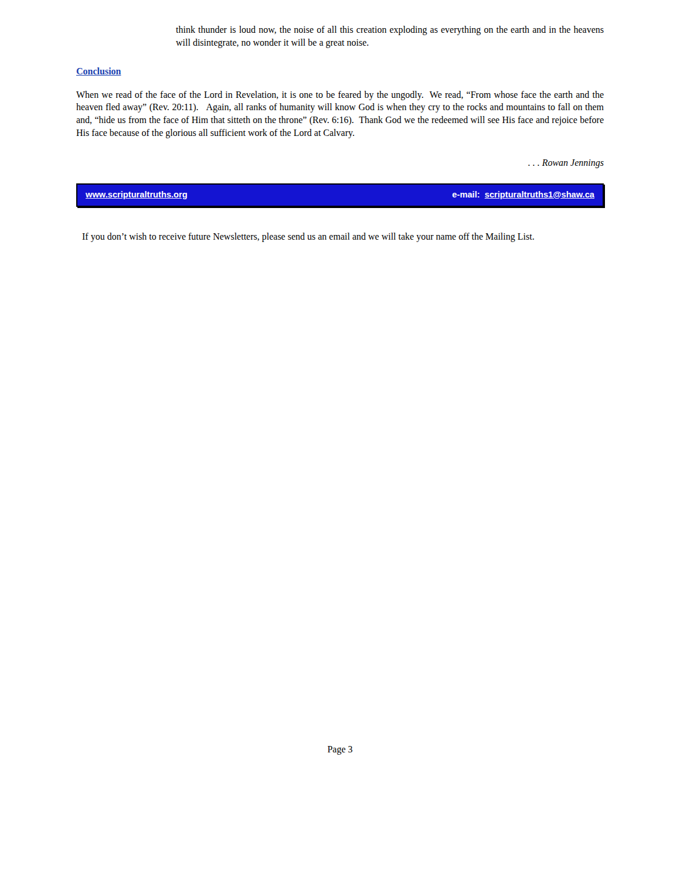think thunder is loud now, the noise of all this creation exploding as everything on the earth and in the heavens will disintegrate, no wonder it will be a great noise.
Conclusion
When we read of the face of the Lord in Revelation, it is one to be feared by the ungodly. We read, “From whose face the earth and the heaven fled away” (Rev. 20:11). Again, all ranks of humanity will know God is when they cry to the rocks and mountains to fall on them and, “hide us from the face of Him that sitteth on the throne” (Rev. 6:16). Thank God we the redeemed will see His face and rejoice before His face because of the glorious all sufficient work of the Lord at Calvary.
. . . Rowan Jennings
www.scripturaltruths.org e-mail: scripturaltruths1@shaw.ca
If you don’t wish to receive future Newsletters, please send us an email and we will take your name off the Mailing List.
Page 3